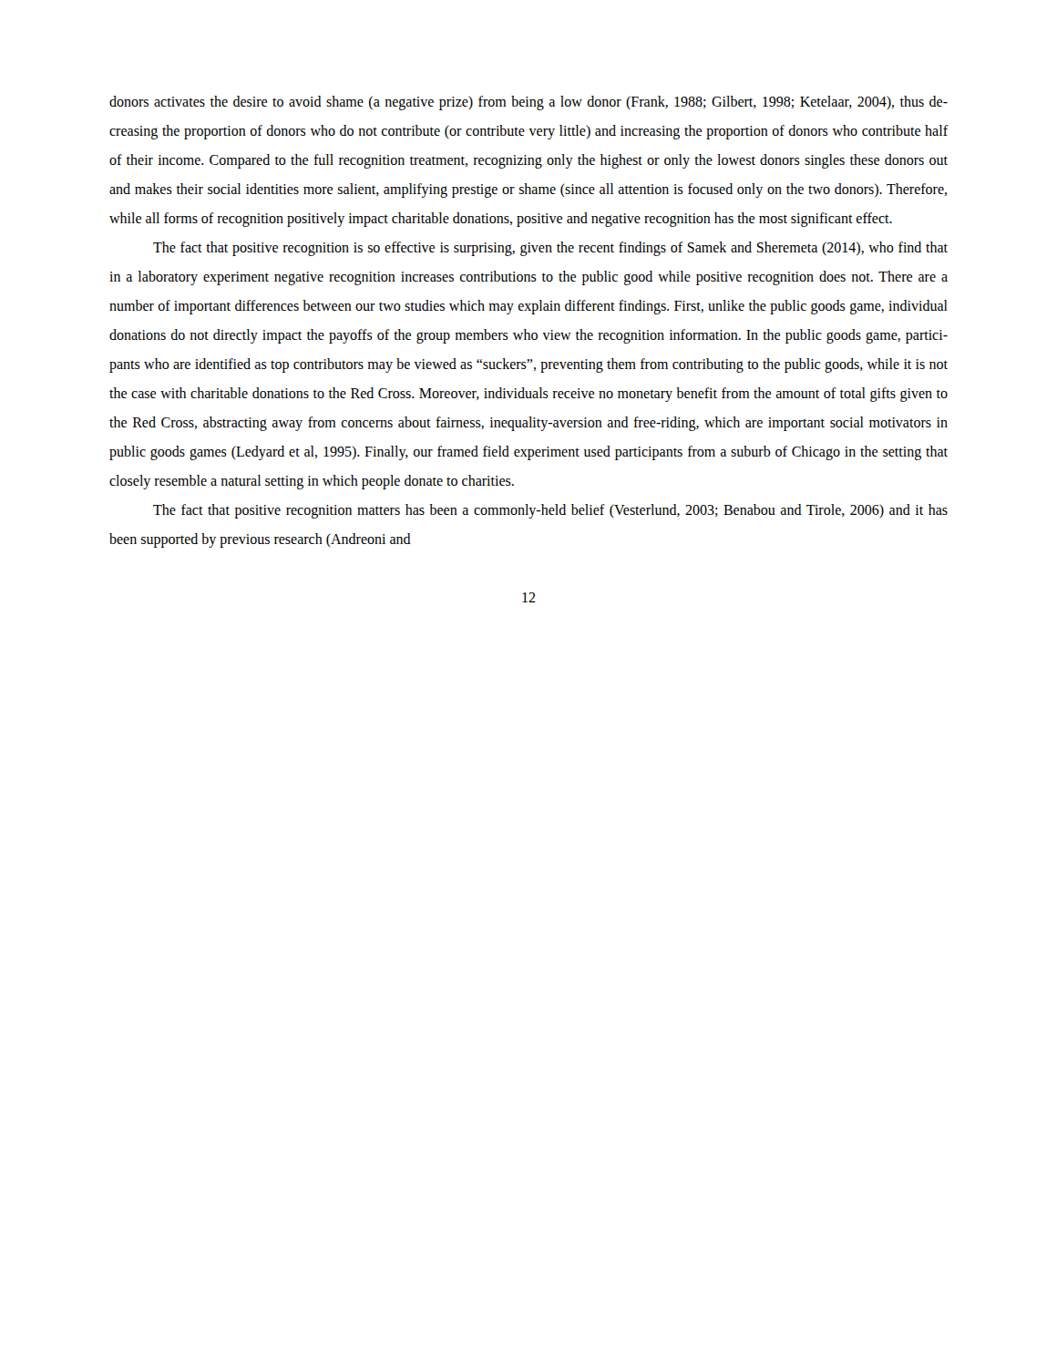donors activates the desire to avoid shame (a negative prize) from being a low donor (Frank, 1988; Gilbert, 1998; Ketelaar, 2004), thus decreasing the proportion of donors who do not contribute (or contribute very little) and increasing the proportion of donors who contribute half of their income. Compared to the full recognition treatment, recognizing only the highest or only the lowest donors singles these donors out and makes their social identities more salient, amplifying prestige or shame (since all attention is focused only on the two donors). Therefore, while all forms of recognition positively impact charitable donations, positive and negative recognition has the most significant effect.
The fact that positive recognition is so effective is surprising, given the recent findings of Samek and Sheremeta (2014), who find that in a laboratory experiment negative recognition increases contributions to the public good while positive recognition does not. There are a number of important differences between our two studies which may explain different findings. First, unlike the public goods game, individual donations do not directly impact the payoffs of the group members who view the recognition information. In the public goods game, participants who are identified as top contributors may be viewed as “suckers”, preventing them from contributing to the public goods, while it is not the case with charitable donations to the Red Cross. Moreover, individuals receive no monetary benefit from the amount of total gifts given to the Red Cross, abstracting away from concerns about fairness, inequality-aversion and free-riding, which are important social motivators in public goods games (Ledyard et al, 1995). Finally, our framed field experiment used participants from a suburb of Chicago in the setting that closely resemble a natural setting in which people donate to charities.
The fact that positive recognition matters has been a commonly-held belief (Vesterlund, 2003; Benabou and Tirole, 2006) and it has been supported by previous research (Andreoni and
12